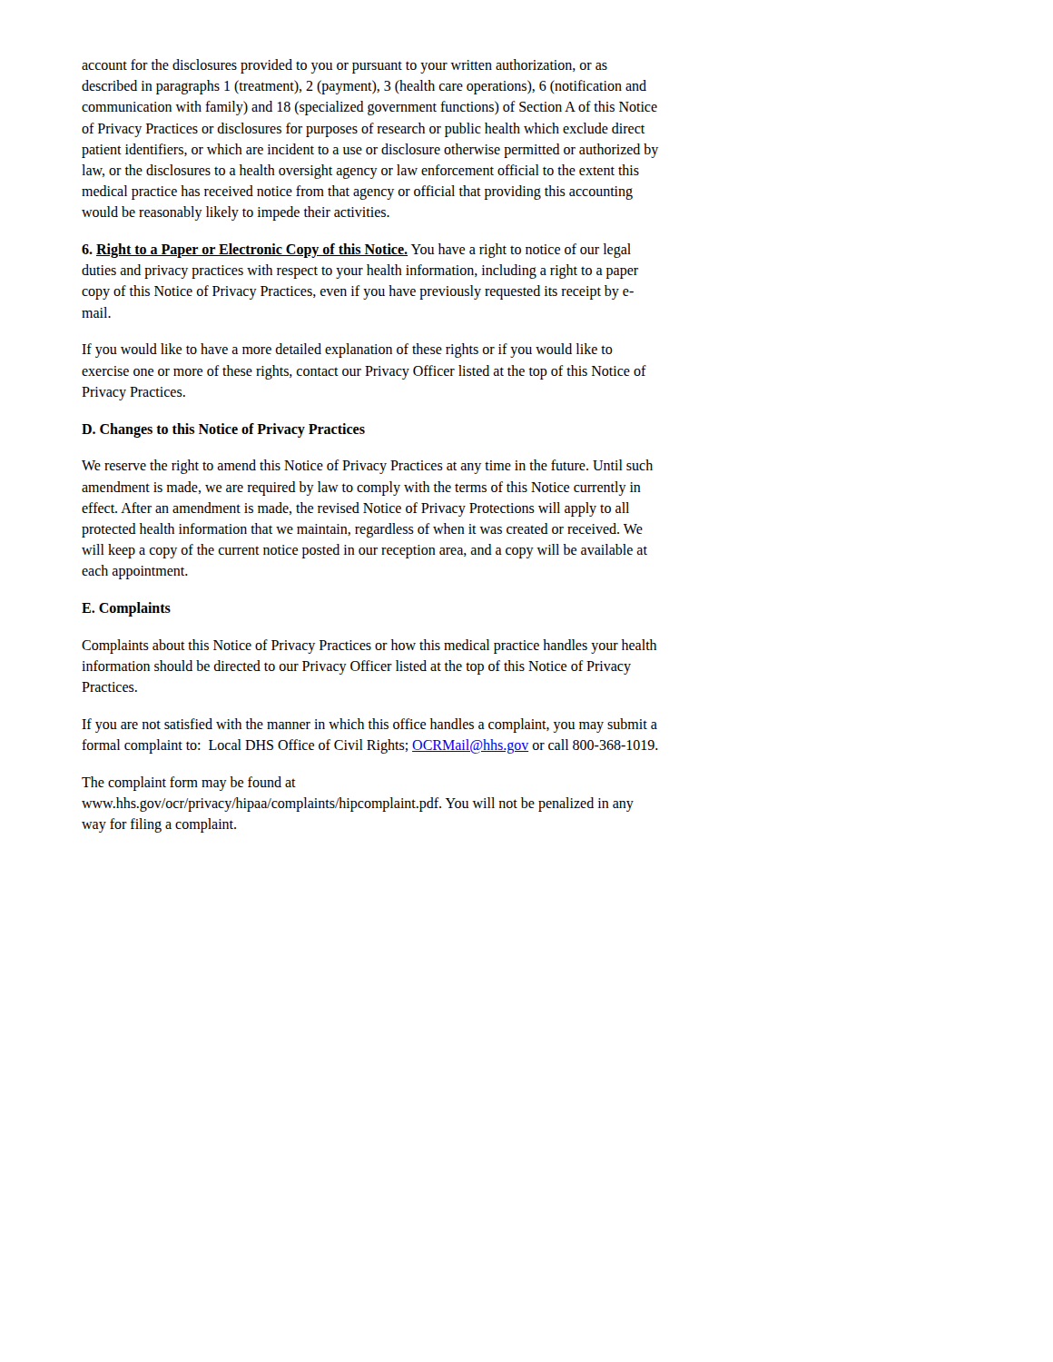account for the disclosures provided to you or pursuant to your written authorization, or as described in paragraphs 1 (treatment), 2 (payment), 3 (health care operations), 6 (notification and communication with family) and 18 (specialized government functions) of Section A of this Notice of Privacy Practices or disclosures for purposes of research or public health which exclude direct patient identifiers, or which are incident to a use or disclosure otherwise permitted or authorized by law, or the disclosures to a health oversight agency or law enforcement official to the extent this medical practice has received notice from that agency or official that providing this accounting would be reasonably likely to impede their activities.
6. Right to a Paper or Electronic Copy of this Notice. You have a right to notice of our legal duties and privacy practices with respect to your health information, including a right to a paper copy of this Notice of Privacy Practices, even if you have previously requested its receipt by e-mail.
If you would like to have a more detailed explanation of these rights or if you would like to exercise one or more of these rights, contact our Privacy Officer listed at the top of this Notice of Privacy Practices.
D. Changes to this Notice of Privacy Practices
We reserve the right to amend this Notice of Privacy Practices at any time in the future. Until such amendment is made, we are required by law to comply with the terms of this Notice currently in effect. After an amendment is made, the revised Notice of Privacy Protections will apply to all protected health information that we maintain, regardless of when it was created or received. We will keep a copy of the current notice posted in our reception area, and a copy will be available at each appointment.
E. Complaints
Complaints about this Notice of Privacy Practices or how this medical practice handles your health information should be directed to our Privacy Officer listed at the top of this Notice of Privacy Practices.
If you are not satisfied with the manner in which this office handles a complaint, you may submit a formal complaint to: Local DHS Office of Civil Rights; OCRMail@hhs.gov or call 800-368-1019.
The complaint form may be found at www.hhs.gov/ocr/privacy/hipaa/complaints/hipcomplaint.pdf. You will not be penalized in any way for filing a complaint.